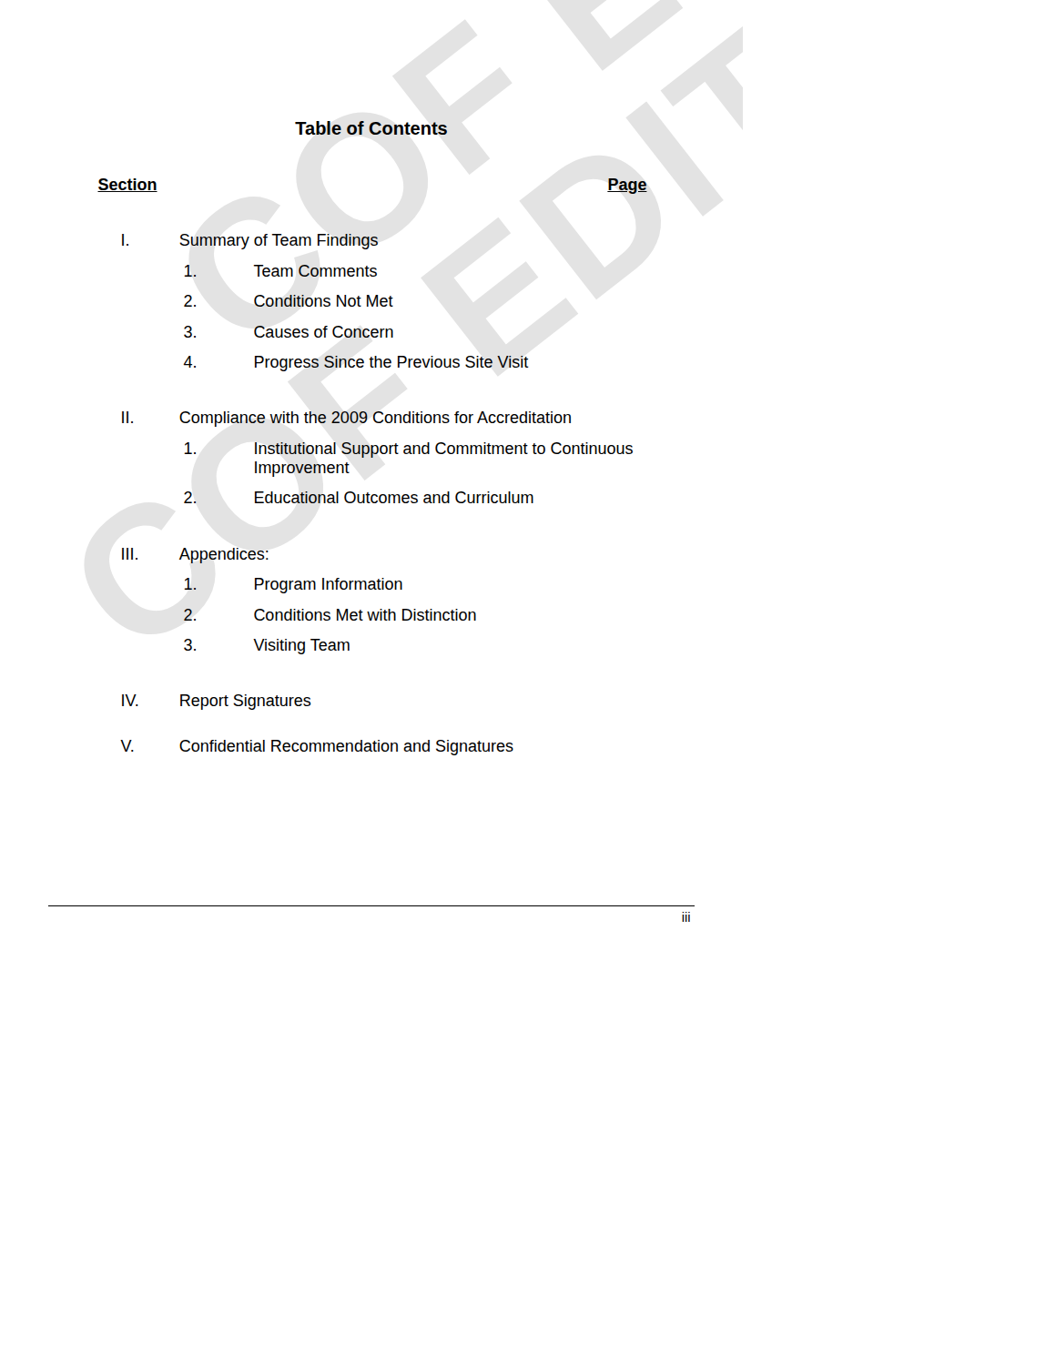COF EDIT COF EDIT
Table of Contents
Section Page
I. Summary of Team Findings
1. Team Comments
2. Conditions Not Met
3. Causes of Concern
4. Progress Since the Previous Site Visit
II. Compliance with the 2009 Conditions for Accreditation
1. Institutional Support and Commitment to Continuous Improvement
2. Educational Outcomes and Curriculum
III. Appendices:
1. Program Information
2. Conditions Met with Distinction
3. Visiting Team
IV. Report Signatures
V. Confidential Recommendation and Signatures
iii